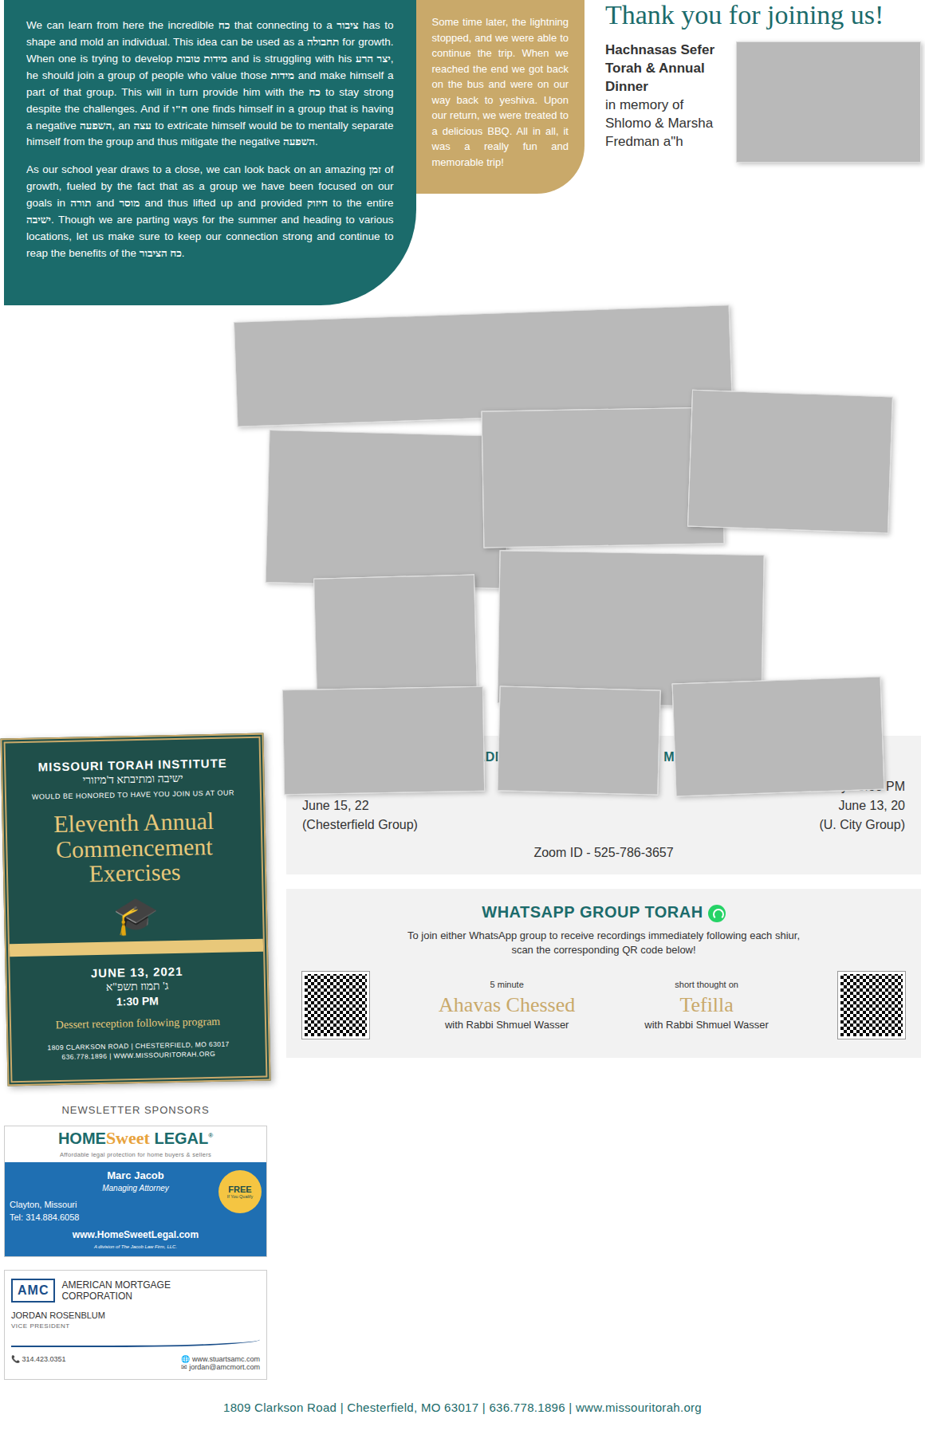We can learn from here the incredible כח that connecting to a ציבור has to shape and mold an individual. This idea can be used as a תחבולה for growth. When one is trying to develop מידות טובות and is struggling with his יצר הרע, he should join a group of people who value those מידות and make himself a part of that group. This will in turn provide him with the כח to stay strong despite the challenges. And if ח"ו one finds himself in a group that is having a negative השפעה, an עצה to extricate himself would be to mentally separate himself from the group and thus mitigate the negative השפעה.
As our school year draws to a close, we can look back on an amazing זמן of growth, fueled by the fact that as a group we have been focused on our goals in תורה and מוסר and thus lifted up and provided חיזוק to the entire ישיבה. Though we are parting ways for the summer and heading to various locations, let us make sure to keep our connection strong and continue to reap the benefits of the כח הציבור.
Some time later, the lightning stopped, and we were able to continue the trip. When we reached the end we got back on the bus and were on our way back to yeshiva. Upon our return, we were treated to a delicious BBQ. All in all, it was a really fun and memorable trip!
Thank you for joining us!
Hachnasas Sefer Torah & Annual Dinner
in memory of Shlomo & Marsha Fredman a"h
MISSOURI TORAH INSTITUTE
ישיבה ומתיבתא ד'מיזורי
WOULD BE HONORED TO HAVE YOU JOIN US AT OUR
Eleventh Annual
Commencement
Exercises
🎓
JUNE 13, 2021
ג' תמוז תשפ"א
1:30 PM
Dessert reception following program
1809 CLARKSON ROAD | CHESTERFIELD, MO 63017
636.778.1896 | WWW.MISSOURITORAH.ORG
NEWSLETTER SPONSORS
HOMESweet LEGAL®
Affordable legal protection for home buyers & sellers
FREEIf You Qualify
Marc Jacob
Managing Attorney
Clayton, Missouri
Tel: 314.884.6058
www.HomeSweetLegal.com
A division of The Jacob Law Firm, LLC.
AMC
AMERICAN MORTGAGE
CORPORATION
JORDAN ROSENBLUM
VICE PRESIDENT
📞 314.423.0351 🌐 www.stuartsamc.com
✉ jordan@amcmort.com
ORCHOS TZADDIKIM FOR WOMEN WITH MRS. TOBY GOLDMAN
Tuesdays 8:00 PM
June 15, 22
(Chesterfield Group)
Sundays 8:00 PM
June 13, 20
(U. City Group)
Zoom ID - 525-786-3657
WHATSAPP GROUP TORAH
To join either WhatsApp group to receive recordings immediately following each shiur,
scan the corresponding QR code below!
5 minute Ahavas Chessed with Rabbi Shmuel Wasser
short thought on Tefilla with Rabbi Shmuel Wasser
1809 Clarkson Road | Chesterfield, MO 63017 | 636.778.1896 | www.missouritorah.org